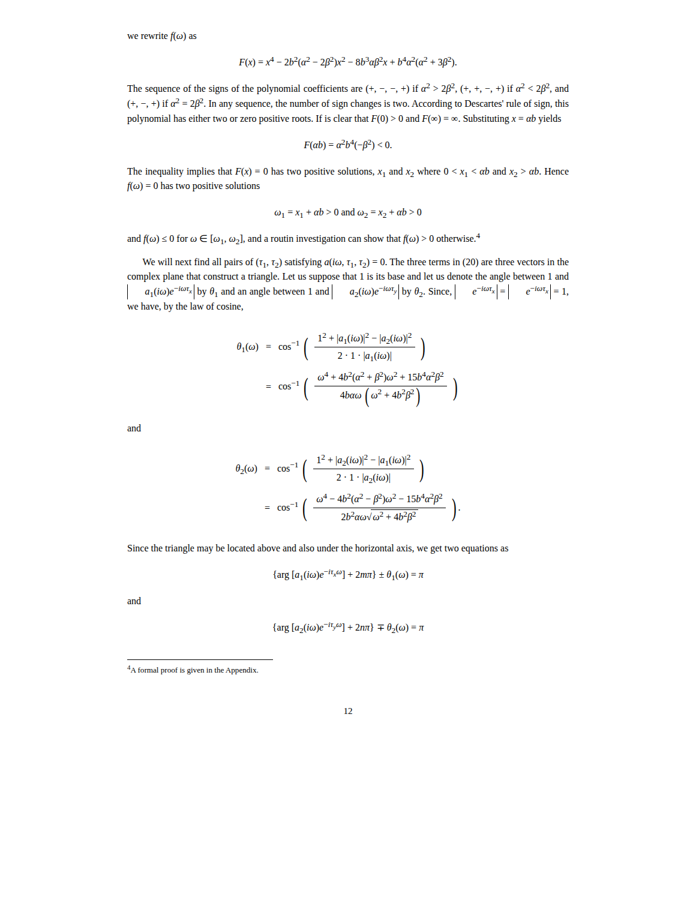we rewrite f(ω) as
F(x) = x4 − 2b2(α2 − 2β2)x2 − 8b3αβ2x + b4α2(α2 + 3β2).
The sequence of the signs of the polynomial coefficients are (+, −, −, +) if α2 > 2β2, (+, +, −, +) if α2 < 2β2, and (+, −, +) if α2 = 2β2. In any sequence, the number of sign changes is two. According to Descartes' rule of sign, this polynomial has either two or zero positive roots. If is clear that F(0) > 0 and F(∞) = ∞. Substituting x = αb yields
F(αb) = α2b4(−β2) < 0.
The inequality implies that F(x) = 0 has two positive solutions, x1 and x2 where 0 < x1 < αb and x2 > αb. Hence f(ω) = 0 has two positive solutions
ω1 = x1 + αb > 0 and ω2 = x2 + αb > 0
and f(ω) ≤ 0 for ω ∈ [ω1, ω2], and a routin investigation can show that f(ω) > 0 otherwise.4
We will next find all pairs of (τ1, τ2) satisfying a(iω, τ1, τ2) = 0. The three terms in (20) are three vectors in the complex plane that construct a triangle. Let us suppose that 1 is its base and let us denote the angle between 1 and a1(iω)e−iωτx by θ1 and an angle between 1 and a2(iω)e−iωτy by θ2. Since, e−iωτx = e−iωτx = 1, we have, by the law of cosine,
| θ 1 ( ω ) | = | cos −1 ( 1 2 + / a 1 ( iω )/ 2 − / a 2 ( iω )/ 2 2 · 1 · / a 1 ( iω )/ ) |
| | = | cos −1 ( ω 4 + 4 b 2 ( α 2 + β 2 ) ω 2 + 15 b 4 α 2 β 2 4 bαω ( ω 2 + 4 b 2 β 2 ) ) |
and
| θ 2 ( ω ) | = | cos −1 ( 1 2 + / a 2 ( iω )/ 2 − / a 1 ( iω )/ 2 2 · 1 · / a 2 ( iω )/ ) |
| | = | cos −1 ( ω 4 − 4 b 2 ( α 2 − β 2 ) ω 2 − 15 b 4 α 2 β 2 2 b 2 αω √ ω 2 + 4 b 2 β 2 ) . |
Since the triangle may be located above and also under the horizontal axis, we get two equations as
{arg [a1(iω)e−iτxω] + 2mπ} ± θ1(ω) = π
and
{arg [a2(iω)e−iτyω] + 2nπ} ∓ θ2(ω) = π
4A formal proof is given in the Appendix.
12